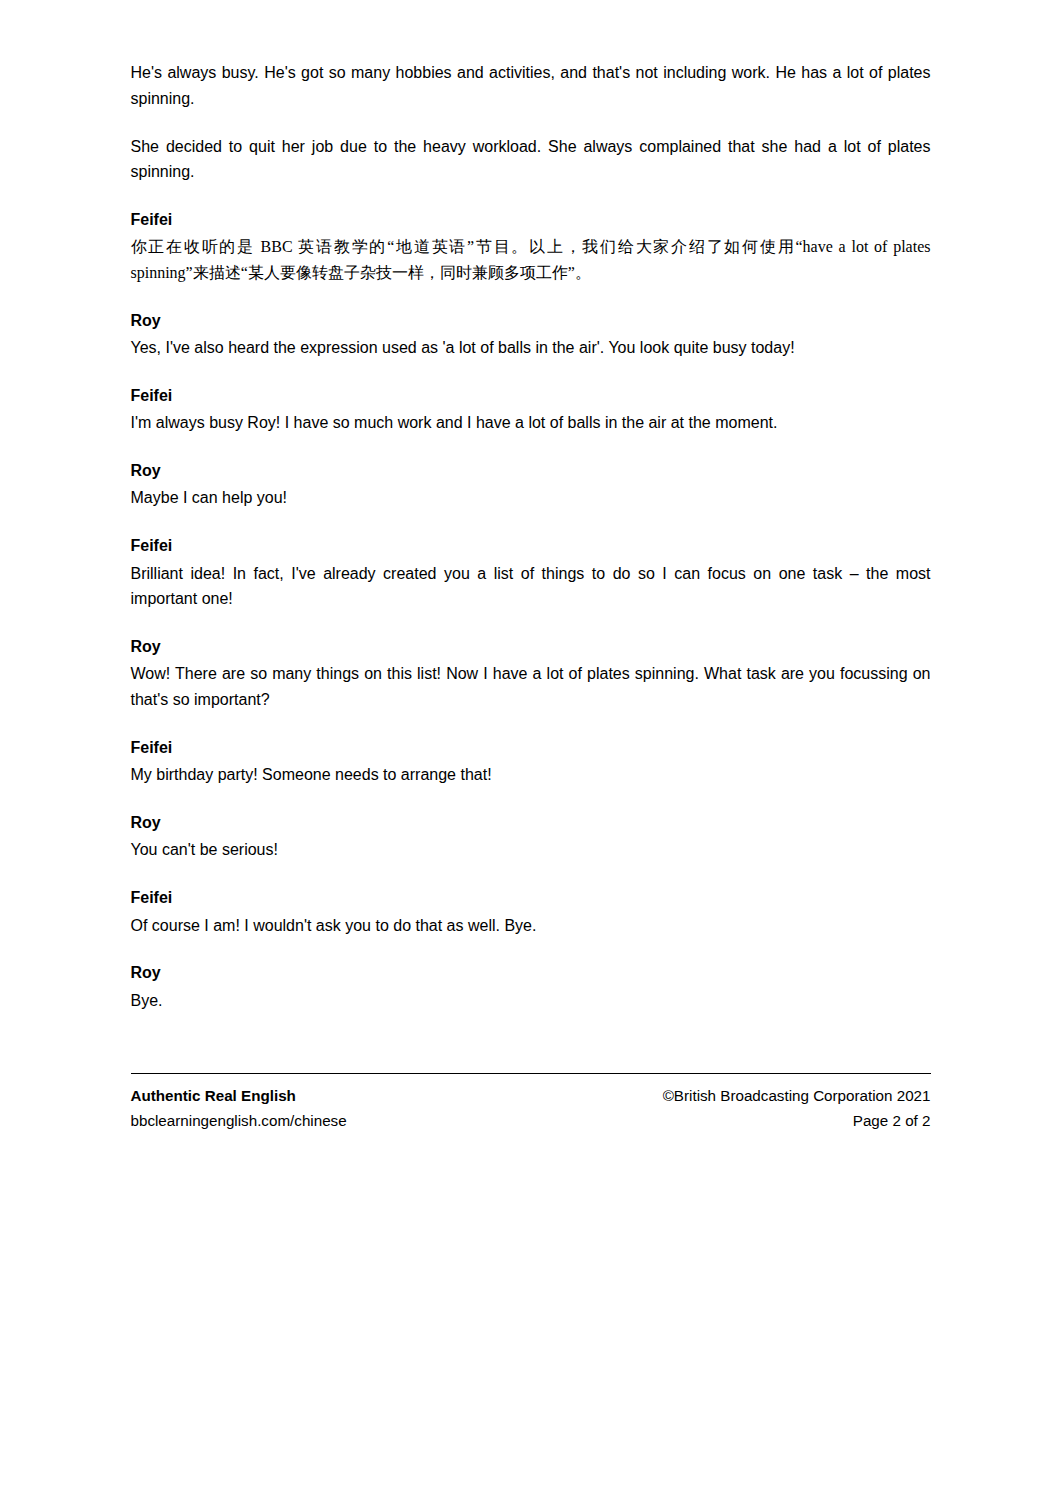He's always busy. He's got so many hobbies and activities, and that's not including work. He has a lot of plates spinning.
She decided to quit her job due to the heavy workload. She always complained that she had a lot of plates spinning.
Feifei
你正在收听的是 BBC 英语教学的“地道英语”节目。以上，我们给大家介绍了如何使用“have a lot of plates spinning”来描述“某人要像转盘子杂技一样，同时兼顾多项工作”。
Roy
Yes, I've also heard the expression used as 'a lot of balls in the air'. You look quite busy today!
Feifei
I'm always busy Roy! I have so much work and I have a lot of balls in the air at the moment.
Roy
Maybe I can help you!
Feifei
Brilliant idea! In fact, I've already created you a list of things to do so I can focus on one task – the most important one!
Roy
Wow! There are so many things on this list! Now I have a lot of plates spinning. What task are you focussing on that's so important?
Feifei
My birthday party! Someone needs to arrange that!
Roy
You can't be serious!
Feifei
Of course I am! I wouldn't ask you to do that as well. Bye.
Roy
Bye.
Authentic Real English
bbclearningenglish.com/chinese
©British Broadcasting Corporation 2021
Page 2 of 2